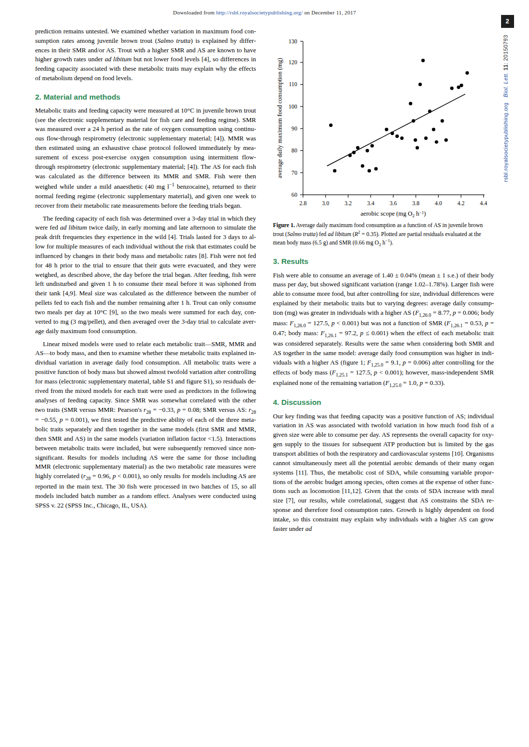Downloaded from http://rsbl.royalsocietypublishing.org/ on December 11, 2017
2
rsbl.royalsocietypublishing.org Biol. Lett. 11: 20150793
prediction remains untested. We examined whether variation in maximum food consumption rates among juvenile brown trout (Salmo trutta) is explained by differences in their SMR and/or AS. Trout with a higher SMR and AS are known to have higher growth rates under ad libitum but not lower food levels [4], so differences in feeding capacity associated with these metabolic traits may explain why the effects of metabolism depend on food levels.
2. Material and methods
Metabolic traits and feeding capacity were measured at 10°C in juvenile brown trout (see the electronic supplementary material for fish care and feeding regime). SMR was measured over a 24 h period as the rate of oxygen consumption using continuous flow-through respirometry (electronic supplementary material; [4]). MMR was then estimated using an exhaustive chase protocol followed immediately by measurement of excess post-exercise oxygen consumption using intermittent flow-through respirometry (electronic supplementary material; [4]). The AS for each fish was calculated as the difference between its MMR and SMR. Fish were then weighed while under a mild anaesthetic (40 mg l−1 benzocaine), returned to their normal feeding regime (electronic supplementary material), and given one week to recover from their metabolic rate measurements before the feeding trials began.
The feeding capacity of each fish was determined over a 3-day trial in which they were fed ad libitum twice daily, in early morning and late afternoon to simulate the peak drift frequencies they experience in the wild [4]. Trials lasted for 3 days to allow for multiple measures of each individual without the risk that estimates could be influenced by changes in their body mass and metabolic rates [8]. Fish were not fed for 48 h prior to the trial to ensure that their guts were evacuated, and they were weighed, as described above, the day before the trial began. After feeding, fish were left undisturbed and given 1 h to consume their meal before it was siphoned from their tank [4,9]. Meal size was calculated as the difference between the number of pellets fed to each fish and the number remaining after 1 h. Trout can only consume two meals per day at 10°C [9], so the two meals were summed for each day, converted to mg (3 mg/pellet), and then averaged over the 3-day trial to calculate average daily maximum food consumption.
Linear mixed models were used to relate each metabolic trait—SMR, MMR and AS—to body mass, and then to examine whether these metabolic traits explained individual variation in average daily food consumption. All metabolic traits were a positive function of body mass but showed almost twofold variation after controlling for mass (electronic supplementary material, table S1 and figure S1), so residuals derived from the mixed models for each trait were used as predictors in the following analyses of feeding capacity. Since SMR was somewhat correlated with the other two traits (SMR versus MMR: Pearson's r28 = −0.33, p = 0.08; SMR versus AS: r28 = −0.55, p = 0.001), we first tested the predictive ability of each of the three metabolic traits separately and then together in the same models (first SMR and MMR, then SMR and AS) in the same models (variation inflation factor <1.5). Interactions between metabolic traits were included, but were subsequently removed since non-significant. Results for models including AS were the same for those including MMR (electronic supplementary material) as the two metabolic rate measures were highly correlated (r28 = 0.96, p < 0.001), so only results for models including AS are reported in the main text. The 30 fish were processed in two batches of 15, so all models included batch number as a random effect. Analyses were conducted using SPSS v. 22 (SPSS Inc., Chicago, IL, USA).
60 70 80 90 100 110 120 130 2.8 3.0 3.2 3.4 3.6 3.8 4.0 4.2 4.4 aerobic scope (mg O2 h−1) average daily maximum food consumption (mg)
Figure 1. Average daily maximum food consumption as a function of AS in juvenile brown trout (Salmo trutta) fed ad libitum (R2 = 0.35). Plotted are partial residuals evaluated at the mean body mass (6.5 g) and SMR (0.66 mg O2 h−1).
3. Results
Fish were able to consume an average of 1.40 ± 0.04% (mean ± 1 s.e.) of their body mass per day, but showed significant variation (range 1.02–1.78%). Larger fish were able to consume more food, but after controlling for size, individual differences were explained by their metabolic traits but to varying degrees: average daily consumption (mg) was greater in individuals with a higher AS (F1,26.0 = 8.77, p = 0.006; body mass: F1,26.0 = 127.5, p < 0.001) but was not a function of SMR (F1,26.1 = 0.53, p = 0.47; body mass: F1,26.1 = 97.2, p ≤ 0.001) when the effect of each metabolic trait was considered separately. Results were the same when considering both SMR and AS together in the same model: average daily food consumption was higher in individuals with a higher AS (figure 1; F1,25.0 = 9.1, p = 0.006) after controlling for the effects of body mass (F1,25.1 = 127.5, p < 0.001); however, mass-independent SMR explained none of the remaining variation (F1,25.0 = 1.0, p = 0.33).
4. Discussion
Our key finding was that feeding capacity was a positive function of AS; individual variation in AS was associated with twofold variation in how much food fish of a given size were able to consume per day. AS represents the overall capacity for oxygen supply to the tissues for subsequent ATP production but is limited by the gas transport abilities of both the respiratory and cardiovascular systems [10]. Organisms cannot simultaneously meet all the potential aerobic demands of their many organ systems [11]. Thus, the metabolic cost of SDA, while consuming variable proportions of the aerobic budget among species, often comes at the expense of other functions such as locomotion [11,12]. Given that the costs of SDA increase with meal size [7], our results, while correlational, suggest that AS constrains the SDA response and therefore food consumption rates. Growth is highly dependent on food intake, so this constraint may explain why individuals with a higher AS can grow faster under ad